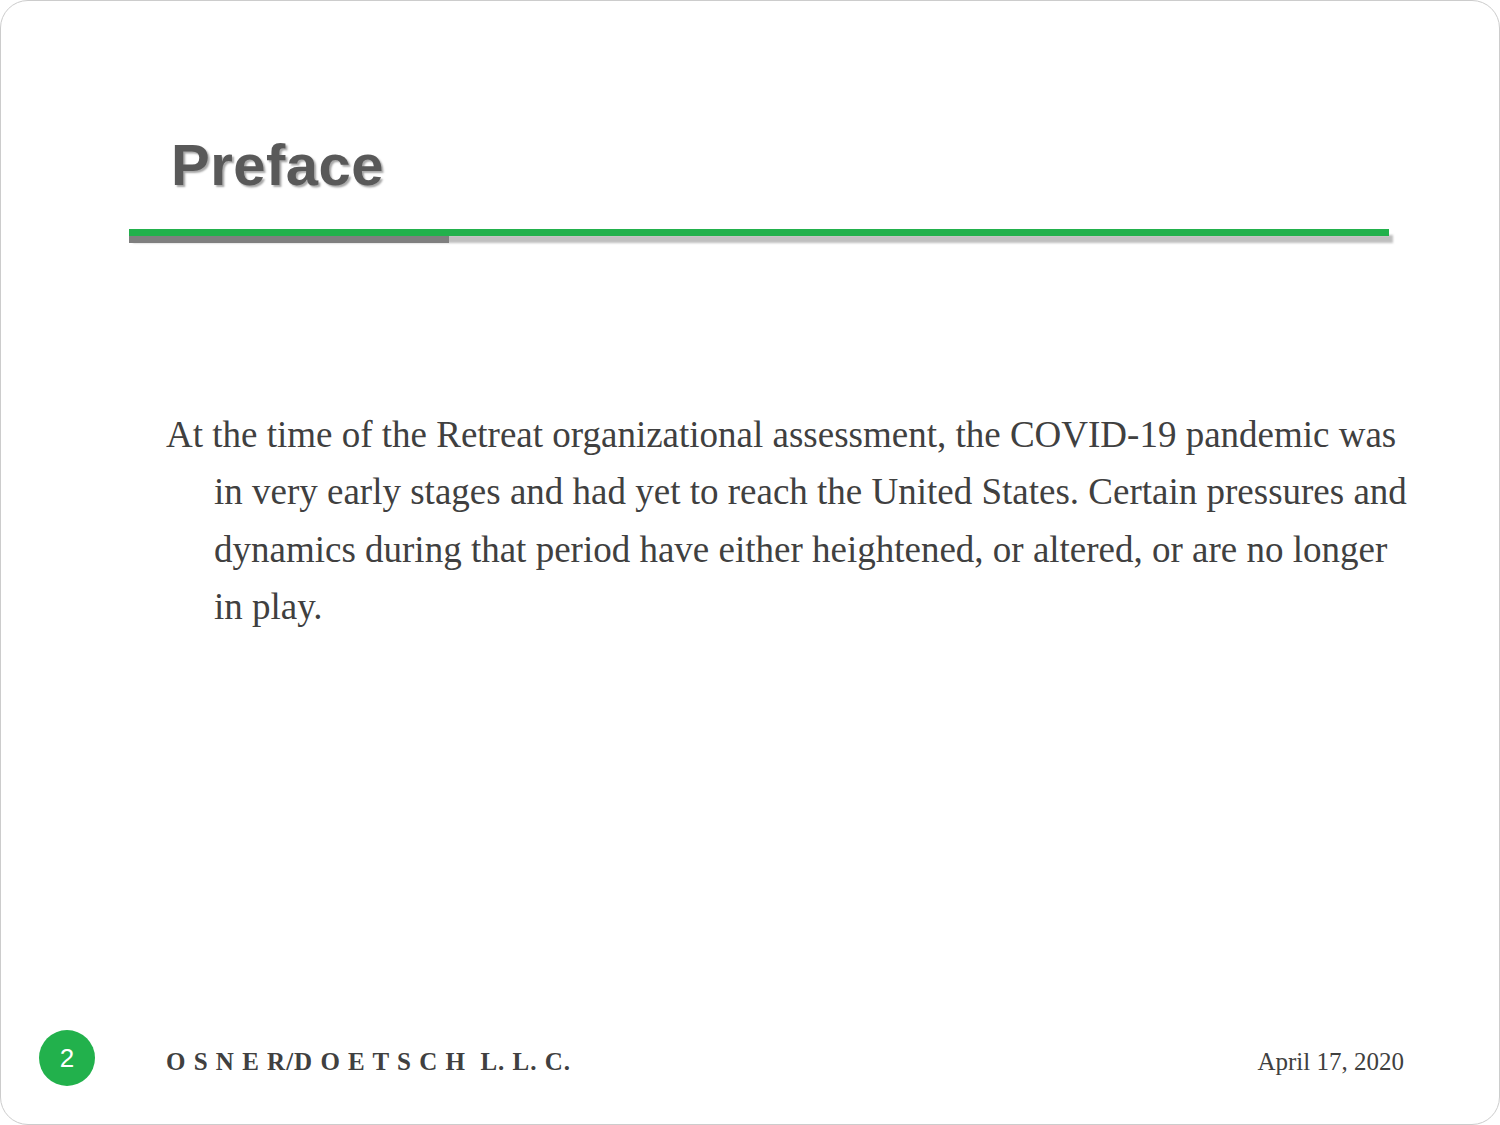Preface
At the time of the Retreat organizational assessment, the COVID-19 pandemic was in very early stages and had yet to reach the United States. Certain pressures and dynamics during that period have either heightened, or altered, or are no longer in play.
2
O S N E R/D O E T S C H L. L. C.
April 17, 2020